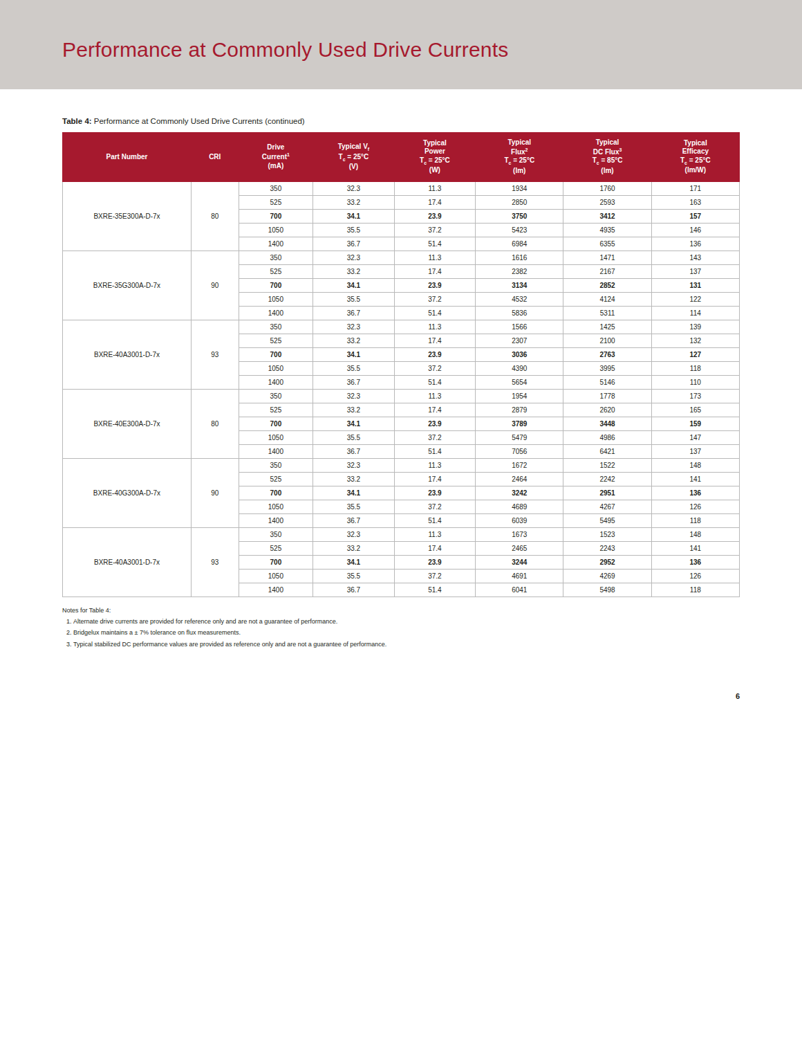Performance at Commonly Used Drive Currents
Table 4: Performance at Commonly Used Drive Currents (continued)
| Part Number | CRI | Drive Current 1 (mA) | Typical V f T c = 25°C (V) | Typical Power T c = 25°C (W) | Typical Flux 2 T c = 25°C (lm) | Typical DC Flux 3 T c = 85°C (lm) | Typical Efficacy T c = 25°C (lm/W) |
| --- | --- | --- | --- | --- | --- | --- | --- |
| BXRE-35E300A-D-7x | 80 | 350 | 32.3 | 11.3 | 1934 | 1760 | 171 |
| 525 | 33.2 | 17.4 | 2850 | 2593 | 163 |
| 700 | 34.1 | 23.9 | 3750 | 3412 | 157 |
| 1050 | 35.5 | 37.2 | 5423 | 4935 | 146 |
| 1400 | 36.7 | 51.4 | 6984 | 6355 | 136 |
| BXRE-35G300A-D-7x | 90 | 350 | 32.3 | 11.3 | 1616 | 1471 | 143 |
| 525 | 33.2 | 17.4 | 2382 | 2167 | 137 |
| 700 | 34.1 | 23.9 | 3134 | 2852 | 131 |
| 1050 | 35.5 | 37.2 | 4532 | 4124 | 122 |
| 1400 | 36.7 | 51.4 | 5836 | 5311 | 114 |
| BXRE-40A3001-D-7x | 93 | 350 | 32.3 | 11.3 | 1566 | 1425 | 139 |
| 525 | 33.2 | 17.4 | 2307 | 2100 | 132 |
| 700 | 34.1 | 23.9 | 3036 | 2763 | 127 |
| 1050 | 35.5 | 37.2 | 4390 | 3995 | 118 |
| 1400 | 36.7 | 51.4 | 5654 | 5146 | 110 |
| BXRE-40E300A-D-7x | 80 | 350 | 32.3 | 11.3 | 1954 | 1778 | 173 |
| 525 | 33.2 | 17.4 | 2879 | 2620 | 165 |
| 700 | 34.1 | 23.9 | 3789 | 3448 | 159 |
| 1050 | 35.5 | 37.2 | 5479 | 4986 | 147 |
| 1400 | 36.7 | 51.4 | 7056 | 6421 | 137 |
| BXRE-40G300A-D-7x | 90 | 350 | 32.3 | 11.3 | 1672 | 1522 | 148 |
| 525 | 33.2 | 17.4 | 2464 | 2242 | 141 |
| 700 | 34.1 | 23.9 | 3242 | 2951 | 136 |
| 1050 | 35.5 | 37.2 | 4689 | 4267 | 126 |
| 1400 | 36.7 | 51.4 | 6039 | 5495 | 118 |
| BXRE-40A3001-D-7x | 93 | 350 | 32.3 | 11.3 | 1673 | 1523 | 148 |
| 525 | 33.2 | 17.4 | 2465 | 2243 | 141 |
| 700 | 34.1 | 23.9 | 3244 | 2952 | 136 |
| 1050 | 35.5 | 37.2 | 4691 | 4269 | 126 |
| 1400 | 36.7 | 51.4 | 6041 | 5498 | 118 |
Notes for Table 4:
Alternate drive currents are provided for reference only and are not a guarantee of performance.
Bridgelux maintains a ± 7% tolerance on flux measurements.
Typical stabilized DC performance values are provided as reference only and are not a guarantee of performance.
6